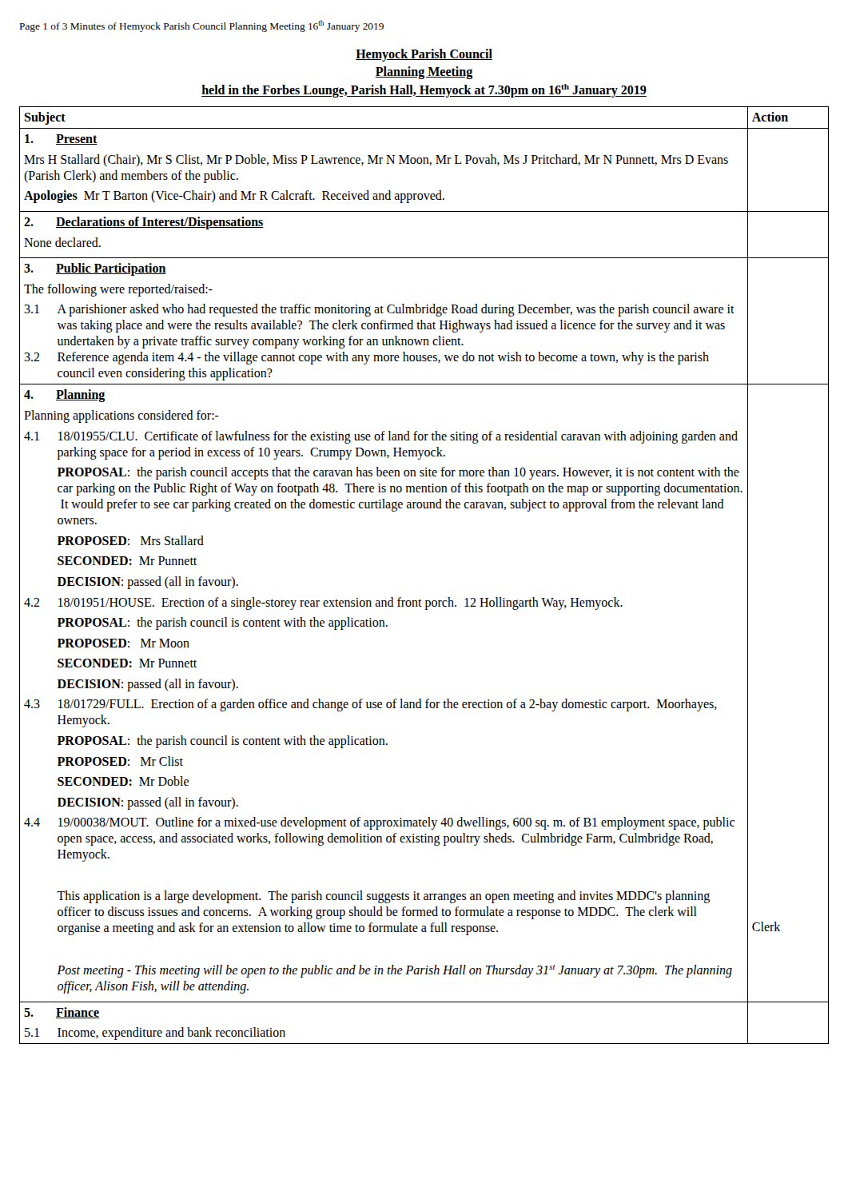Page 1 of 3 Minutes of Hemyock Parish Council Planning Meeting 16th January 2019
Hemyock Parish Council
Planning Meeting
held in the Forbes Lounge, Parish Hall, Hemyock at 7.30pm on 16th January 2019
| Subject | Action |
| --- | --- |
| 1. Present Mrs H Stallard (Chair), Mr S Clist, Mr P Doble, Miss P Lawrence, Mr N Moon, Mr L Povah, Ms J Pritchard, Mr N Punnett, Mrs D Evans (Parish Clerk) and members of the public. Apologies Mr T Barton (Vice-Chair) and Mr R Calcraft. Received and approved. | |
| 2. Declarations of Interest/Dispensations None declared. | |
| 3. Public Participation The following were reported/raised:- 3.1 A parishioner asked who had requested the traffic monitoring at Culmbridge Road during December, was the parish council aware it was taking place and were the results available? The clerk confirmed that Highways had issued a licence for the survey and it was undertaken by a private traffic survey company working for an unknown client. 3.2 Reference agenda item 4.4 - the village cannot cope with any more houses, we do not wish to become a town, why is the parish council even considering this application? | |
| 4. Planning Planning applications considered for:- 4.1 18/01955/CLU. Certificate of lawfulness for the existing use of land for the siting of a residential caravan with adjoining garden and parking space for a period in excess of 10 years. Crumpy Down, Hemyock. PROPOSAL : the parish council accepts that the caravan has been on site for more than 10 years. However, it is not content with the car parking on the Public Right of Way on footpath 48. There is no mention of this footpath on the map or supporting documentation. It would prefer to see car parking created on the domestic curtilage around the caravan, subject to approval from the relevant land owners. PROPOSED : Mrs Stallard SECONDED: Mr Punnett DECISION : passed (all in favour). 4.2 18/01951/HOUSE. Erection of a single-storey rear extension and front porch. 12 Hollingarth Way, Hemyock. PROPOSAL : the parish council is content with the application. PROPOSED : Mr Moon SECONDED: Mr Punnett DECISION : passed (all in favour). 4.3 18/01729/FULL. Erection of a garden office and change of use of land for the erection of a 2-bay domestic carport. Moorhayes, Hemyock. PROPOSAL : the parish council is content with the application. PROPOSED : Mr Clist SECONDED: Mr Doble DECISION : passed (all in favour). 4.4 19/00038/MOUT. Outline for a mixed-use development of approximately 40 dwellings, 600 sq. m. of B1 employment space, public open space, access, and associated works, following demolition of existing poultry sheds. Culmbridge Farm, Culmbridge Road, Hemyock. This application is a large development. The parish council suggests it arranges an open meeting and invites MDDC's planning officer to discuss issues and concerns. A working group should be formed to formulate a response to MDDC. The clerk will organise a meeting and ask for an extension to allow time to formulate a full response. Post meeting - This meeting will be open to the public and be in the Parish Hall on Thursday 31 st January at 7.30pm. The planning officer, Alison Fish, will be attending. | Clerk |
| 5. Finance 5.1 Income, expenditure and bank reconciliation | |